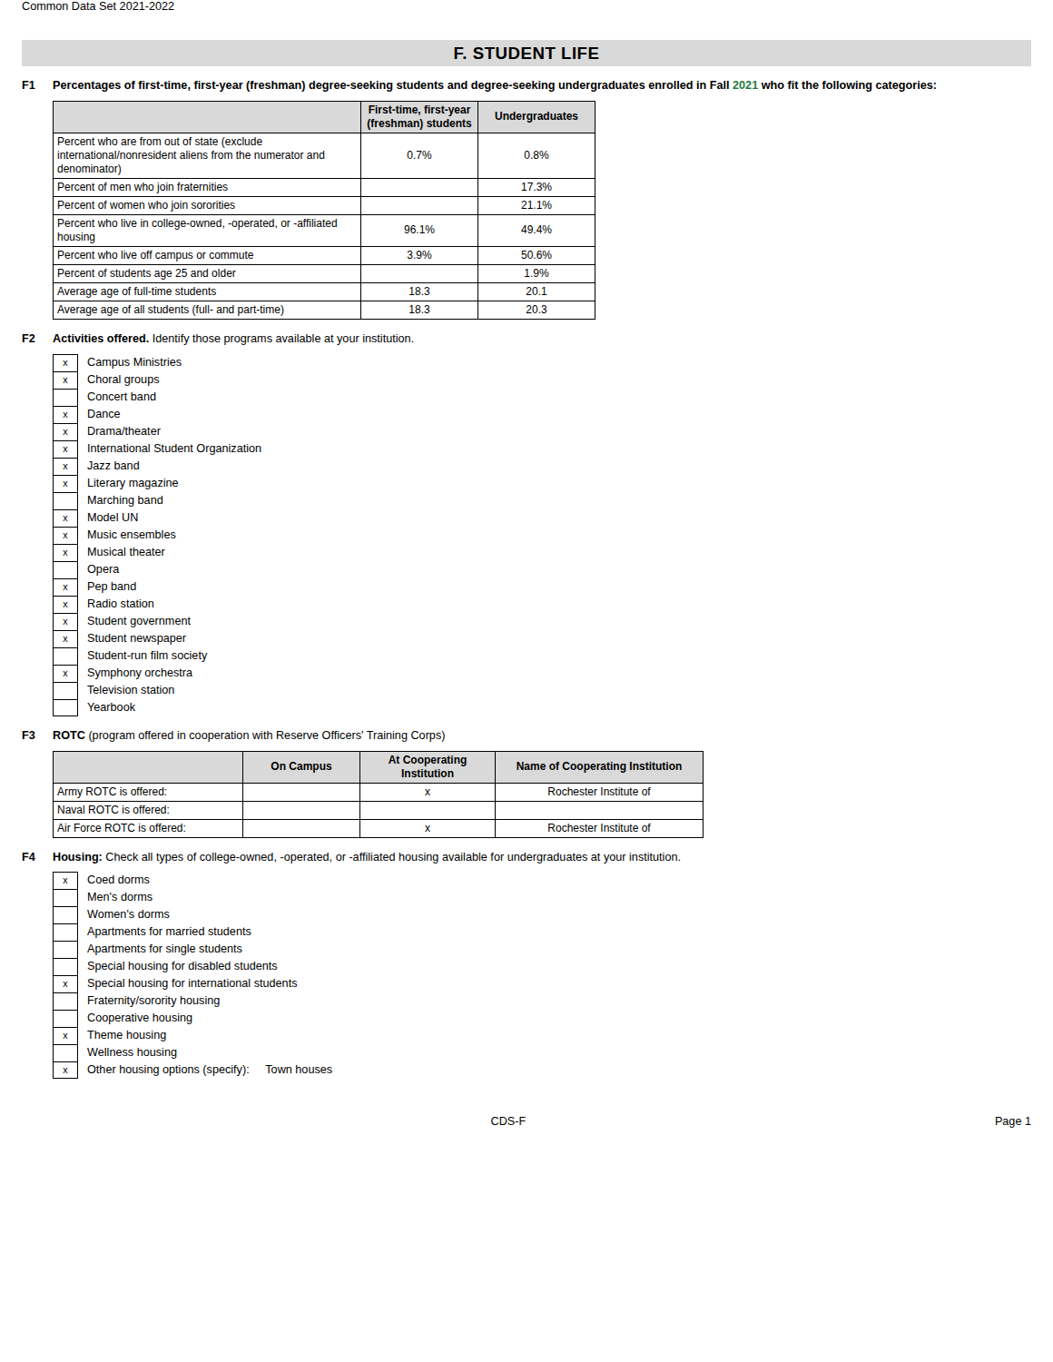Common Data Set 2021-2022
F. STUDENT LIFE
F1
Percentages of first-time, first-year (freshman) degree-seeking students and degree-seeking undergraduates enrolled in Fall 2021 who fit the following categories:
| | First-time, first-year (freshman) students | Undergraduates |
| --- | --- | --- |
| Percent who are from out of state (exclude international/nonresident aliens from the numerator and denominator) | 0.7% | 0.8% |
| Percent of men who join fraternities | | 17.3% |
| Percent of women who join sororities | | 21.1% |
| Percent who live in college-owned, -operated, or -affiliated housing | 96.1% | 49.4% |
| Percent who live off campus or commute | 3.9% | 50.6% |
| Percent of students age 25 and older | | 1.9% |
| Average age of full-time students | 18.3 | 20.1 |
| Average age of all students (full- and part-time) | 18.3 | 20.3 |
F2
Activities offered. Identify those programs available at your institution.
x
Campus Ministries
x
Choral groups
Concert band
x
Dance
x
Drama/theater
x
International Student Organization
x
Jazz band
x
Literary magazine
Marching band
x
Model UN
x
Music ensembles
x
Musical theater
Opera
x
Pep band
x
Radio station
x
Student government
x
Student newspaper
Student-run film society
x
Symphony orchestra
Television station
Yearbook
F3
ROTC (program offered in cooperation with Reserve Officers' Training Corps)
| | On Campus | At Cooperating Institution | Name of Cooperating Institution |
| --- | --- | --- | --- |
| Army ROTC is offered: | | x | Rochester Institute of |
| Naval ROTC is offered: | | | |
| Air Force ROTC is offered: | | x | Rochester Institute of |
F4
Housing: Check all types of college-owned, -operated, or -affiliated housing available for undergraduates at your institution.
x
Coed dorms
Men's dorms
Women's dorms
Apartments for married students
Apartments for single students
Special housing for disabled students
x
Special housing for international students
Fraternity/sorority housing
Cooperative housing
x
Theme housing
Wellness housing
x
Other housing options (specify): Town houses
CDS-F
Page 1